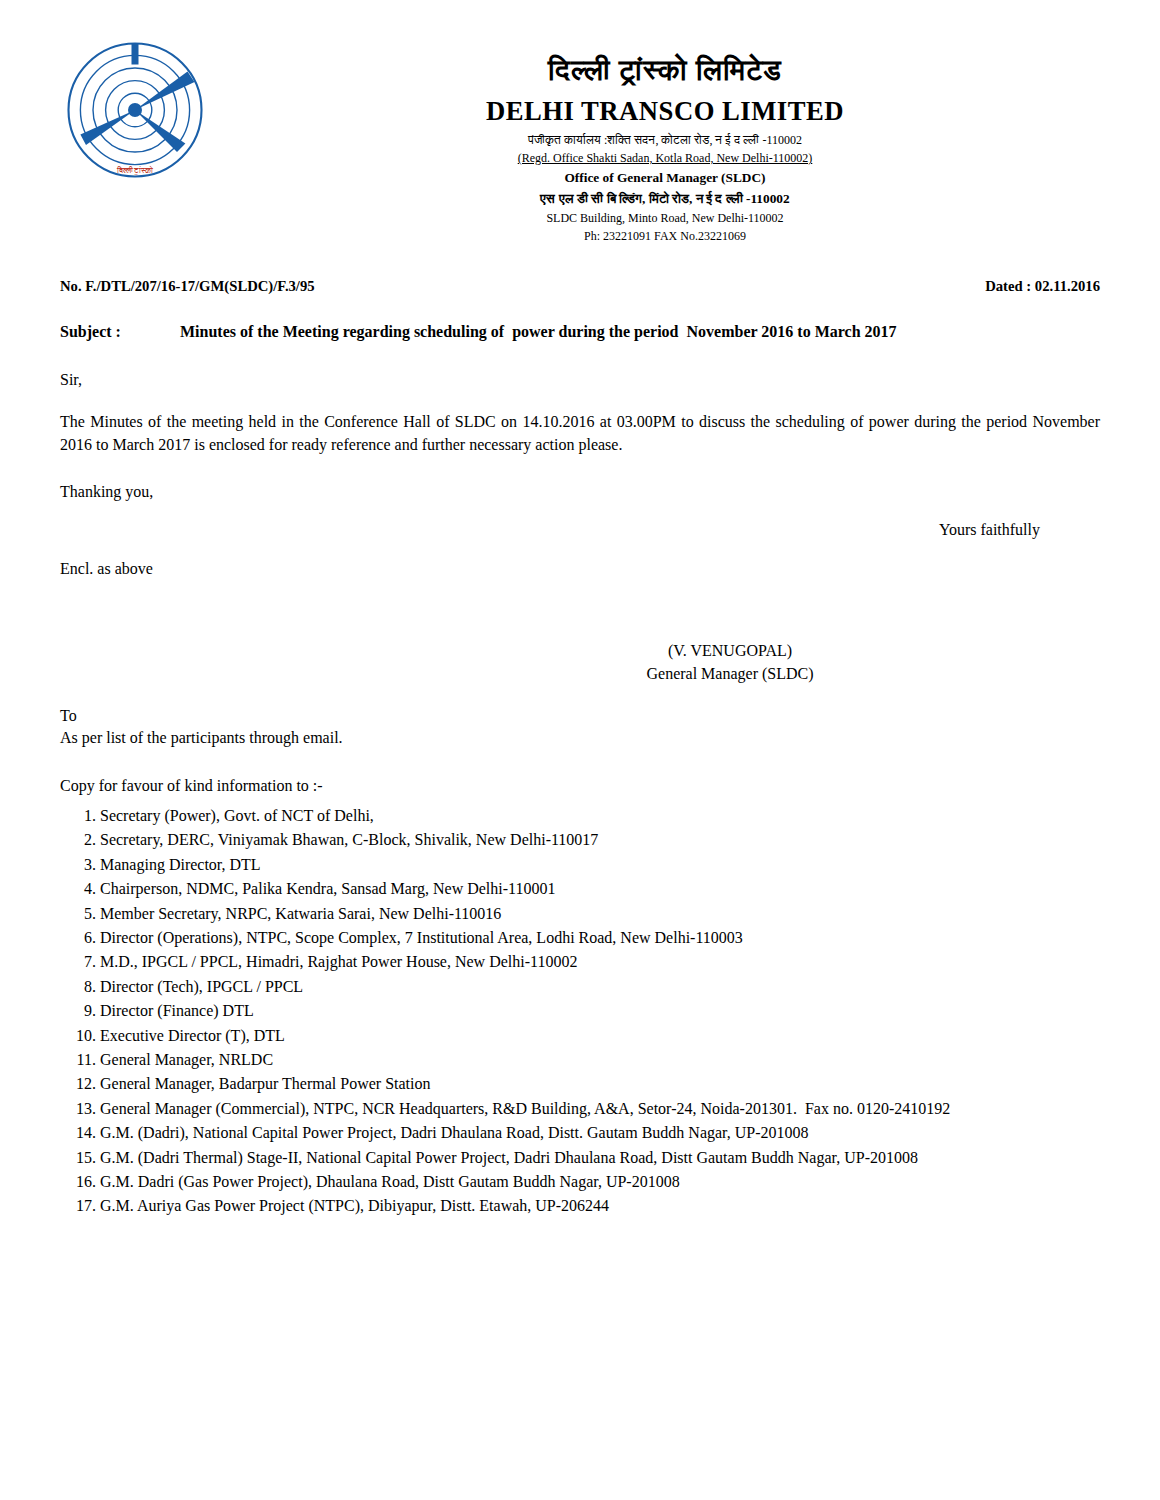दिल्ली ट्रांस्को
दिल्ली ट्रांस्को लिमिटेड
DELHI TRANSCO LIMITED
पंजीकृत कार्यालय :शक्ति सदन, कोटला रोड, न ई द ल्ली -110002
(Regd. Office Shakti Sadan, Kotla Road, New Delhi-110002)
Office of General Manager (SLDC)
एस एल डी सी बि ल्डिंग, मिंटो रोड, न ई द ल्ली -110002
SLDC Building, Minto Road, New Delhi-110002
Ph: 23221091 FAX No.23221069
No. F./DTL/207/16-17/GM(SLDC)/F.3/95 Dated : 02.11.2016
Subject :
Minutes of the Meeting regarding scheduling of power during the period November 2016 to March 2017
Sir,
The Minutes of the meeting held in the Conference Hall of SLDC on 14.10.2016 at 03.00PM to discuss the scheduling of power during the period November 2016 to March 2017 is enclosed for ready reference and further necessary action please.
Thanking you,
Yours faithfully
Encl. as above
(V. VENUGOPAL)
General Manager (SLDC)
To
As per list of the participants through email.
Copy for favour of kind information to :-
Secretary (Power), Govt. of NCT of Delhi,
Secretary, DERC, Viniyamak Bhawan, C-Block, Shivalik, New Delhi-110017
Managing Director, DTL
Chairperson, NDMC, Palika Kendra, Sansad Marg, New Delhi-110001
Member Secretary, NRPC, Katwaria Sarai, New Delhi-110016
Director (Operations), NTPC, Scope Complex, 7 Institutional Area, Lodhi Road, New Delhi-110003
M.D., IPGCL / PPCL, Himadri, Rajghat Power House, New Delhi-110002
Director (Tech), IPGCL / PPCL
Director (Finance) DTL
Executive Director (T), DTL
General Manager, NRLDC
General Manager, Badarpur Thermal Power Station
General Manager (Commercial), NTPC, NCR Headquarters, R&D Building, A&A, Setor-24, Noida-201301. Fax no. 0120-2410192
G.M. (Dadri), National Capital Power Project, Dadri Dhaulana Road, Distt. Gautam Buddh Nagar, UP-201008
G.M. (Dadri Thermal) Stage-II, National Capital Power Project, Dadri Dhaulana Road, Distt Gautam Buddh Nagar, UP-201008
G.M. Dadri (Gas Power Project), Dhaulana Road, Distt Gautam Buddh Nagar, UP-201008
G.M. Auriya Gas Power Project (NTPC), Dibiyapur, Distt. Etawah, UP-206244